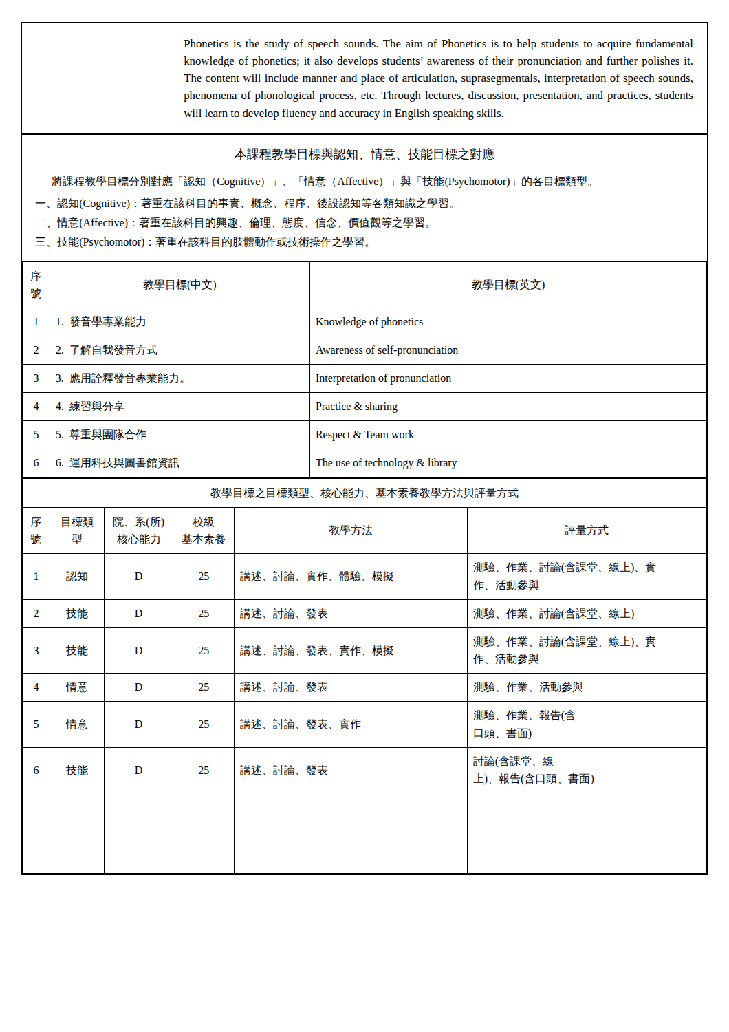Phonetics is the study of speech sounds. The aim of Phonetics is to help students to acquire fundamental knowledge of phonetics; it also develops students’ awareness of their pronunciation and further polishes it. The content will include manner and place of articulation, suprasegmentals, interpretation of speech sounds, phenomena of phonological process, etc. Through lectures, discussion, presentation, and practices, students will learn to develop fluency and accuracy in English speaking skills.
本課程教學目標與認知、情意、技能目標之對應
將課程教學目標分別對應「認知（Cognitive）」、「情意（Affective）」與「技能(Psychomotor)」的各目標類型。
一、認知(Cognitive)：著重在該科目的事實、概念、程序、後設認知等各類知識之學習。
二、情意(Affective)：著重在該科目的興趣、倫理、態度、信念、價值觀等之學習。
三、技能(Psychomotor)：著重在該科目的肢體動作或技術操作之學習。
| 序號 | 教學目標(中文) | 教學目標(英文) |
| --- | --- | --- |
| 1 | 1. 發音學專業能力 | Knowledge of phonetics |
| 2 | 2. 了解自我發音方式 | Awareness of self-pronunciation |
| 3 | 3. 應用詮釋發音專業能力。 | Interpretation of pronunciation |
| 4 | 4. 練習與分享 | Practice & sharing |
| 5 | 5. 尊重與團隊合作 | Respect & Team work |
| 6 | 6. 運用科技與圖書館資訊 | The use of technology & library |
| 教學目標之目標類型、核心能力、基本素養教學方法與評量方式 |
| 序號 | 目標類型 | 院、系(所) 核心能力 | 校級 基本素養 | 教學方法 | 評量方式 |
| 1 | 認知 | D | 25 | 講述、討論、實作、體驗、模擬 | 測驗、作業、討論(含課堂、線上)、實 作、活動參與 |
| 2 | 技能 | D | 25 | 講述、討論、發表 | 測驗、作業、討論(含課堂、線上) |
| 3 | 技能 | D | 25 | 講述、討論、發表、實作、模擬 | 測驗、作業、討論(含課堂、線上)、實 作、活動參與 |
| 4 | 情意 | D | 25 | 講述、討論、發表 | 測驗、作業、活動參與 |
| 5 | 情意 | D | 25 | 講述、討論、發表、實作 | 測驗、作業、報告(含 口頭、書面) |
| 6 | 技能 | D | 25 | 講述、討論、發表 | 討論(含課堂、線 上)、報告(含口頭、書面) |